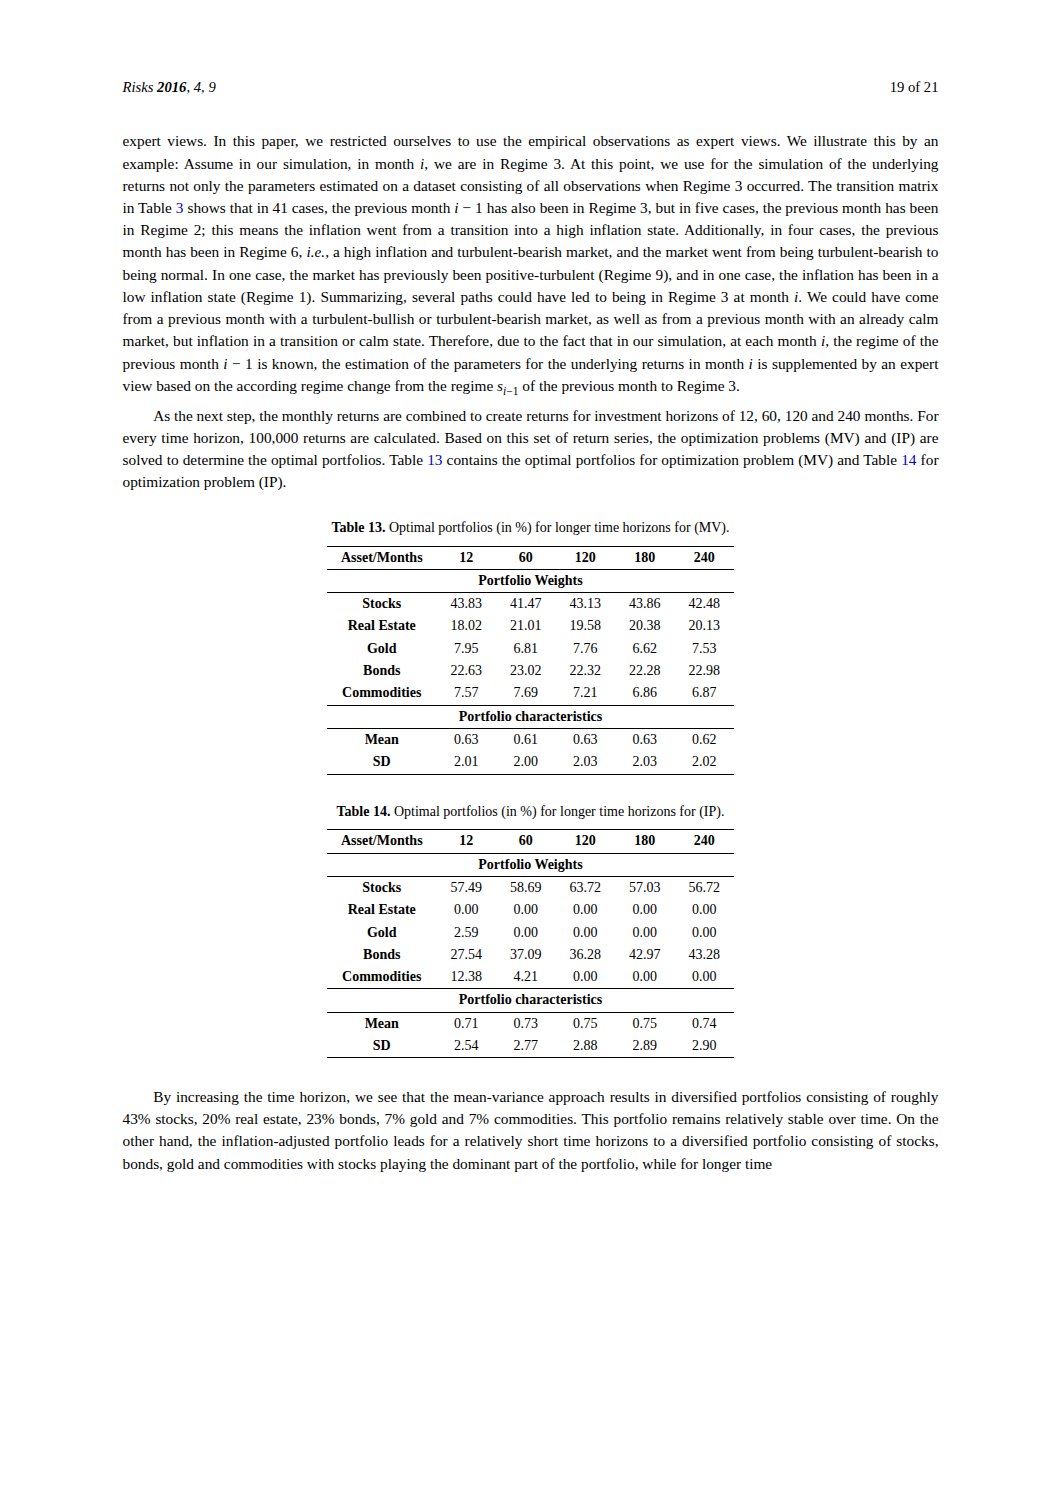Risks 2016, 4, 9 19 of 21
expert views. In this paper, we restricted ourselves to use the empirical observations as expert views. We illustrate this by an example: Assume in our simulation, in month i, we are in Regime 3. At this point, we use for the simulation of the underlying returns not only the parameters estimated on a dataset consisting of all observations when Regime 3 occurred. The transition matrix in Table 3 shows that in 41 cases, the previous month i − 1 has also been in Regime 3, but in five cases, the previous month has been in Regime 2; this means the inflation went from a transition into a high inflation state. Additionally, in four cases, the previous month has been in Regime 6, i.e., a high inflation and turbulent-bearish market, and the market went from being turbulent-bearish to being normal. In one case, the market has previously been positive-turbulent (Regime 9), and in one case, the inflation has been in a low inflation state (Regime 1). Summarizing, several paths could have led to being in Regime 3 at month i. We could have come from a previous month with a turbulent-bullish or turbulent-bearish market, as well as from a previous month with an already calm market, but inflation in a transition or calm state. Therefore, due to the fact that in our simulation, at each month i, the regime of the previous month i − 1 is known, the estimation of the parameters for the underlying returns in month i is supplemented by an expert view based on the according regime change from the regime si−1 of the previous month to Regime 3.
As the next step, the monthly returns are combined to create returns for investment horizons of 12, 60, 120 and 240 months. For every time horizon, 100,000 returns are calculated. Based on this set of return series, the optimization problems (MV) and (IP) are solved to determine the optimal portfolios. Table 13 contains the optimal portfolios for optimization problem (MV) and Table 14 for optimization problem (IP).
Table 13. Optimal portfolios (in %) for longer time horizons for (MV).
| Asset/Months | 12 | 60 | 120 | 180 | 240 |
| --- | --- | --- | --- | --- | --- |
| Portfolio Weights |
| Stocks | 43.83 | 41.47 | 43.13 | 43.86 | 42.48 |
| Real Estate | 18.02 | 21.01 | 19.58 | 20.38 | 20.13 |
| Gold | 7.95 | 6.81 | 7.76 | 6.62 | 7.53 |
| Bonds | 22.63 | 23.02 | 22.32 | 22.28 | 22.98 |
| Commodities | 7.57 | 7.69 | 7.21 | 6.86 | 6.87 |
| Portfolio characteristics |
| Mean | 0.63 | 0.61 | 0.63 | 0.63 | 0.62 |
| SD | 2.01 | 2.00 | 2.03 | 2.03 | 2.02 |
Table 14. Optimal portfolios (in %) for longer time horizons for (IP).
| Asset/Months | 12 | 60 | 120 | 180 | 240 |
| --- | --- | --- | --- | --- | --- |
| Portfolio Weights |
| Stocks | 57.49 | 58.69 | 63.72 | 57.03 | 56.72 |
| Real Estate | 0.00 | 0.00 | 0.00 | 0.00 | 0.00 |
| Gold | 2.59 | 0.00 | 0.00 | 0.00 | 0.00 |
| Bonds | 27.54 | 37.09 | 36.28 | 42.97 | 43.28 |
| Commodities | 12.38 | 4.21 | 0.00 | 0.00 | 0.00 |
| Portfolio characteristics |
| Mean | 0.71 | 0.73 | 0.75 | 0.75 | 0.74 |
| SD | 2.54 | 2.77 | 2.88 | 2.89 | 2.90 |
By increasing the time horizon, we see that the mean-variance approach results in diversified portfolios consisting of roughly 43% stocks, 20% real estate, 23% bonds, 7% gold and 7% commodities. This portfolio remains relatively stable over time. On the other hand, the inflation-adjusted portfolio leads for a relatively short time horizons to a diversified portfolio consisting of stocks, bonds, gold and commodities with stocks playing the dominant part of the portfolio, while for longer time